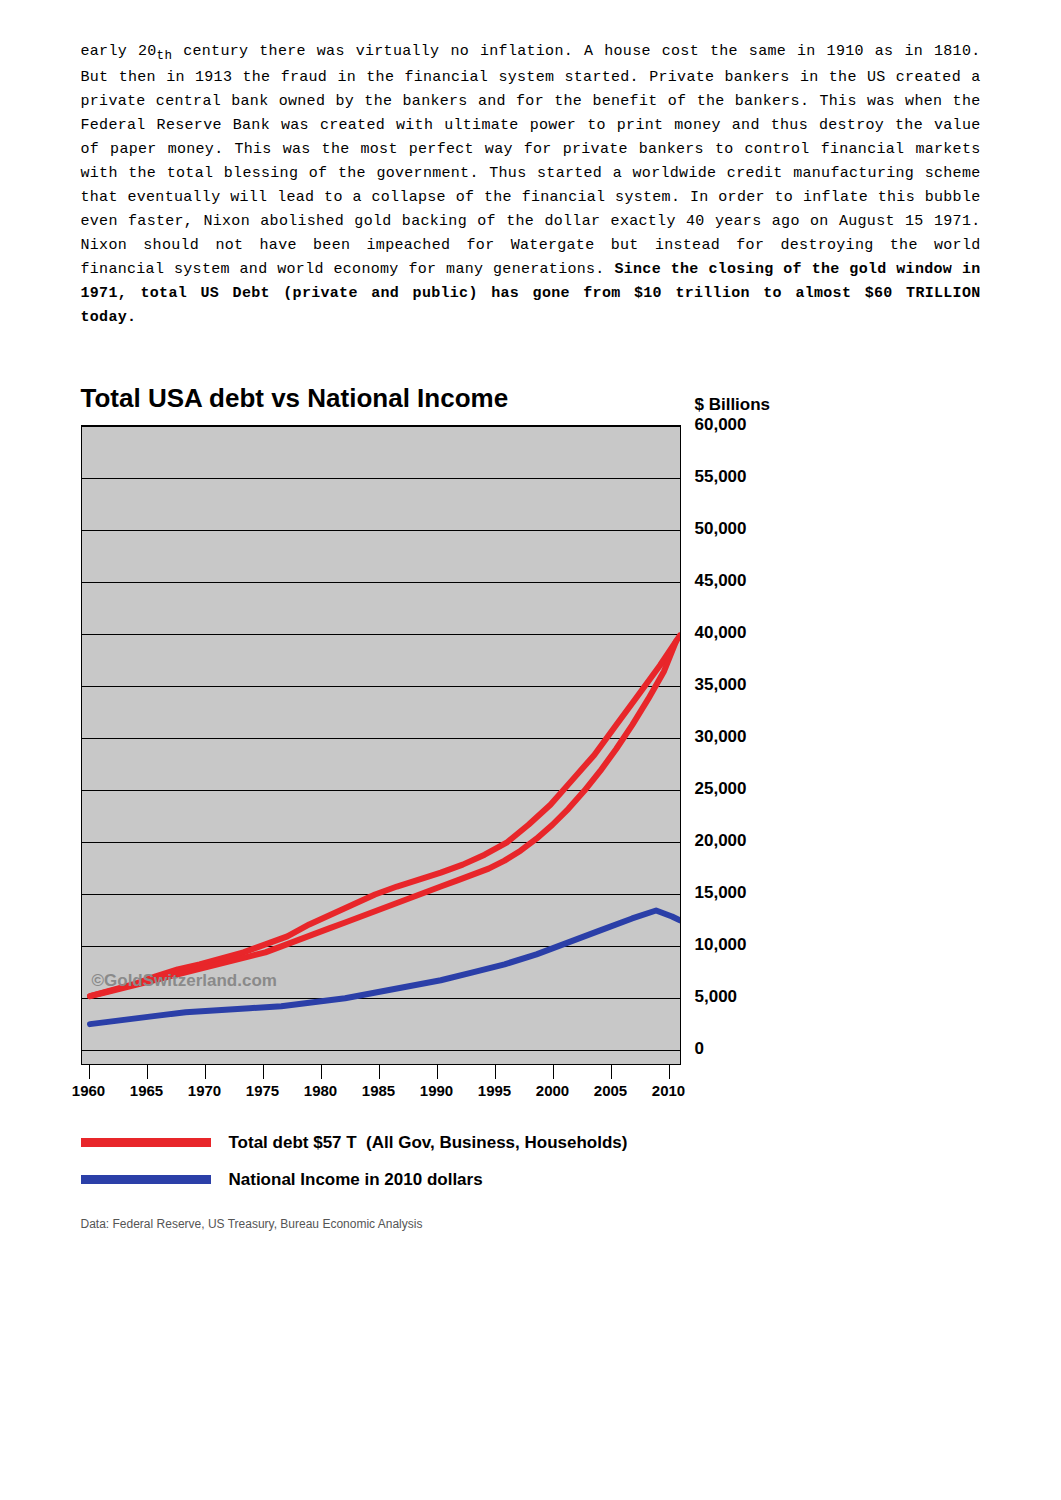early 20th century there was virtually no inflation. A house cost the same in 1910 as in 1810. But then in 1913 the fraud in the financial system started. Private bankers in the US created a private central bank owned by the bankers and for the benefit of the bankers. This was when the Federal Reserve Bank was created with ultimate power to print money and thus destroy the value of paper money. This was the most perfect way for private bankers to control financial markets with the total blessing of the government. Thus started a worldwide credit manufacturing scheme that eventually will lead to a collapse of the financial system. In order to inflate this bubble even faster, Nixon abolished gold backing of the dollar exactly 40 years ago on August 15 1971. Nixon should not have been impeached for Watergate but instead for destroying the world financial system and world economy for many generations. Since the closing of the gold window in 1971, total US Debt (private and public) has gone from $10 trillion to almost $60 TRILLION today.
Total USA debt vs National Income
©GoldSwitzerland.com
$ Billions
60,000 55,000 50,000 45,000 40,000 35,000 30,000 25,000 20,000 15,000 10,000 5,000 0
1960 1965 1970 1975 1980 1985 1990 1995 2000 2005 2010
Total debt $57 T (All Gov, Business, Households)
National Income in 2010 dollars
Data: Federal Reserve, US Treasury, Bureau Economic Analysis